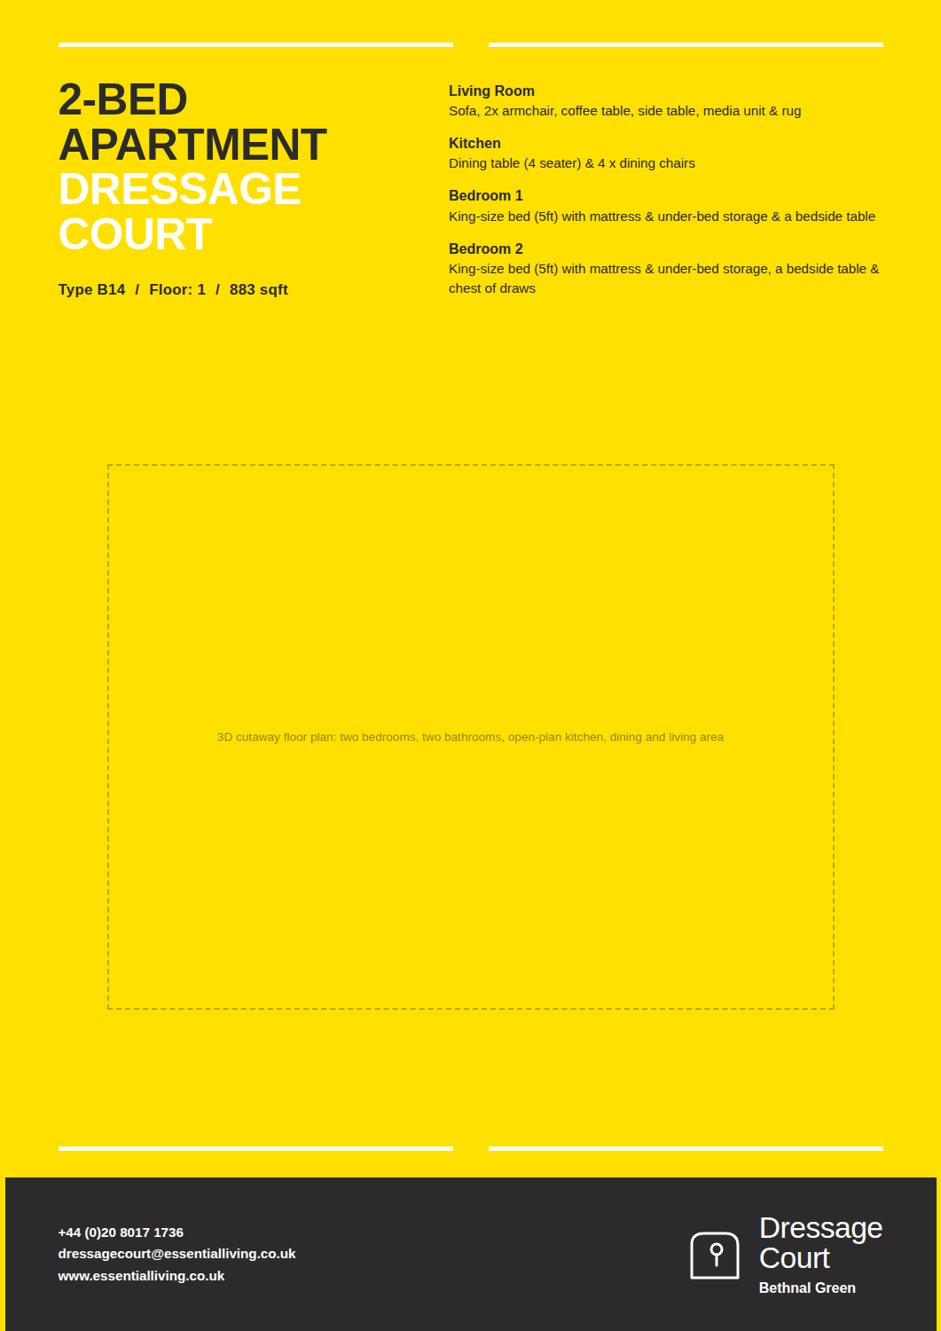2-Bed Apartment Dressage Court
Type B14 / Floor: 1 / 883 sqft
Living Room
Sofa, 2x armchair, coffee table, side table, media unit & rug
Kitchen
Dining table (4 seater) & 4 x dining chairs
Bedroom 1
King-size bed (5ft) with mattress & under-bed storage & a bedside table
Bedroom 2
King-size bed (5ft) with mattress & under-bed storage, a bedside table & chest of draws
3D cutaway floor plan: two bedrooms, two bathrooms, open-plan kitchen, dining and living area
+44 (0)20 8017 1736
dressagecourt@essentialliving.co.uk
www.essentialliving.co.uk
Dressage
Court Bethnal Green